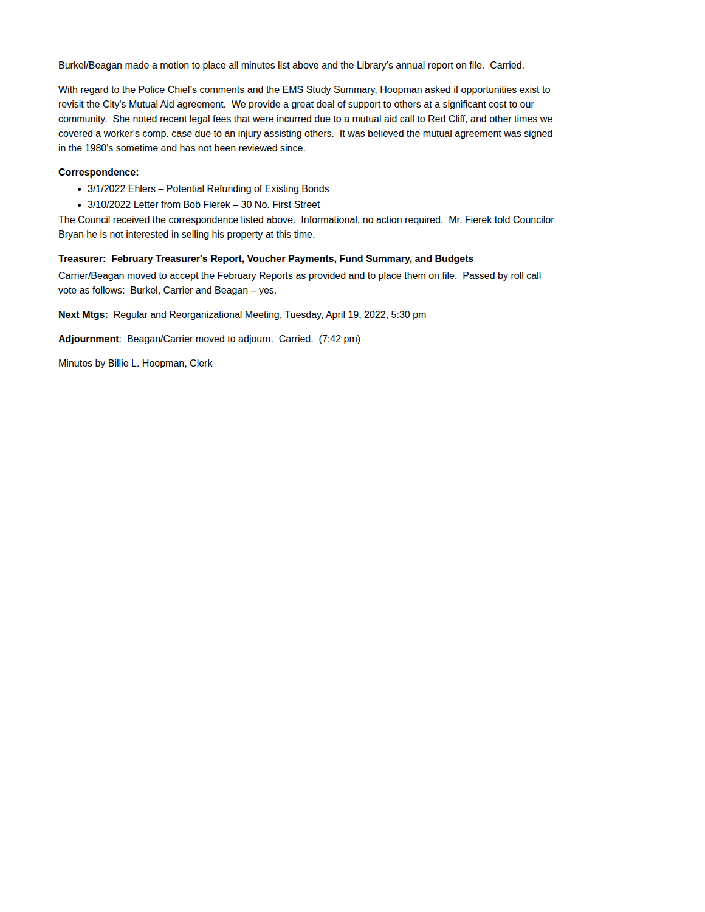Burkel/Beagan made a motion to place all minutes list above and the Library's annual report on file. Carried.
With regard to the Police Chief's comments and the EMS Study Summary, Hoopman asked if opportunities exist to revisit the City's Mutual Aid agreement. We provide a great deal of support to others at a significant cost to our community. She noted recent legal fees that were incurred due to a mutual aid call to Red Cliff, and other times we covered a worker's comp. case due to an injury assisting others. It was believed the mutual agreement was signed in the 1980's sometime and has not been reviewed since.
Correspondence:
3/1/2022 Ehlers – Potential Refunding of Existing Bonds
3/10/2022 Letter from Bob Fierek – 30 No. First Street
The Council received the correspondence listed above. Informational, no action required. Mr. Fierek told Councilor Bryan he is not interested in selling his property at this time.
Treasurer: February Treasurer's Report, Voucher Payments, Fund Summary, and Budgets
Carrier/Beagan moved to accept the February Reports as provided and to place them on file. Passed by roll call vote as follows: Burkel, Carrier and Beagan – yes.
Next Mtgs: Regular and Reorganizational Meeting, Tuesday, April 19, 2022, 5:30 pm
Adjournment: Beagan/Carrier moved to adjourn. Carried. (7:42 pm)
Minutes by Billie L. Hoopman, Clerk